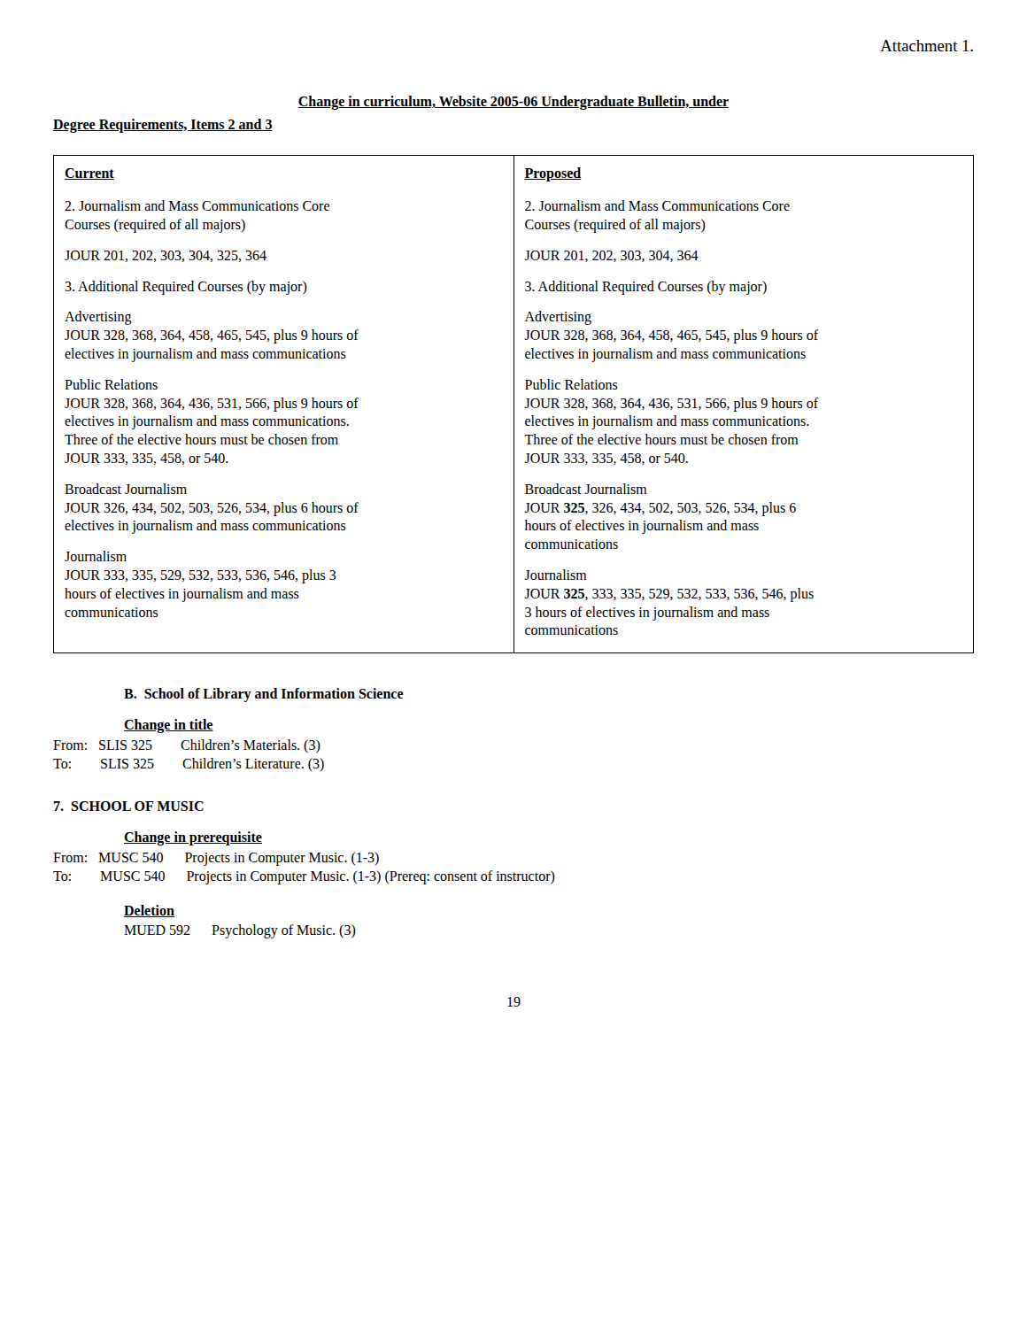Attachment 1.
Change in curriculum, Website 2005-06 Undergraduate Bulletin, under
Degree Requirements, Items 2 and 3
| Current 2. Journalism and Mass Communications Core Courses (required of all majors) JOUR 201, 202, 303, 304, 325, 364 3. Additional Required Courses (by major) Advertising JOUR 328, 368, 364, 458, 465, 545, plus 9 hours of electives in journalism and mass communications Public Relations JOUR 328, 368, 364, 436, 531, 566, plus 9 hours of electives in journalism and mass communications. Three of the elective hours must be chosen from JOUR 333, 335, 458, or 540. Broadcast Journalism JOUR 326, 434, 502, 503, 526, 534, plus 6 hours of electives in journalism and mass communications Journalism JOUR 333, 335, 529, 532, 533, 536, 546, plus 3 hours of electives in journalism and mass communications | Proposed 2. Journalism and Mass Communications Core Courses (required of all majors) JOUR 201, 202, 303, 304, 364 3. Additional Required Courses (by major) Advertising JOUR 328, 368, 364, 458, 465, 545, plus 9 hours of electives in journalism and mass communications Public Relations JOUR 328, 368, 364, 436, 531, 566, plus 9 hours of electives in journalism and mass communications. Three of the elective hours must be chosen from JOUR 333, 335, 458, or 540. Broadcast Journalism JOUR 325 , 326, 434, 502, 503, 526, 534, plus 6 hours of electives in journalism and mass communications Journalism JOUR 325 , 333, 335, 529, 532, 533, 536, 546, plus 3 hours of electives in journalism and mass communications |
B. School of Library and Information Science
Change in title
From: SLIS 325 Children’s Materials. (3)
To: SLIS 325 Children’s Literature. (3)
7. SCHOOL OF MUSIC
Change in prerequisite
From: MUSC 540 Projects in Computer Music. (1-3)
To: MUSC 540 Projects in Computer Music. (1-3) (Prereq: consent of instructor)
Deletion
MUED 592 Psychology of Music. (3)
19